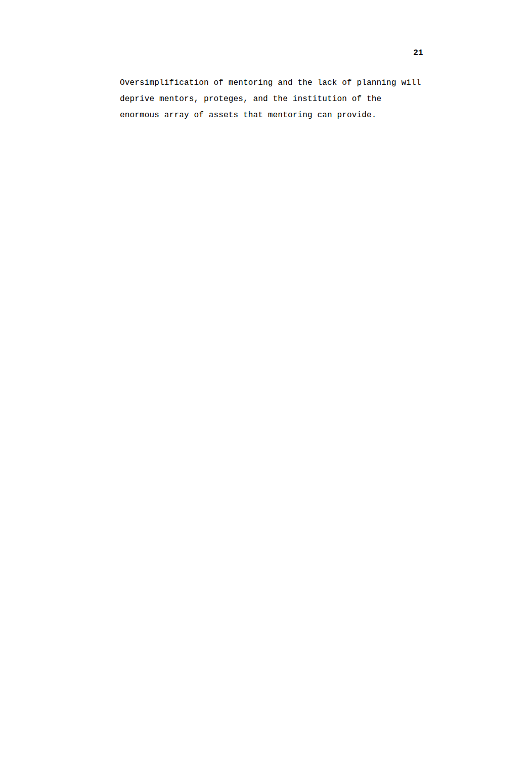21
Oversimplification of mentoring and the lack of planning will deprive mentors, proteges, and the institution of the enormous array of assets that mentoring can provide.